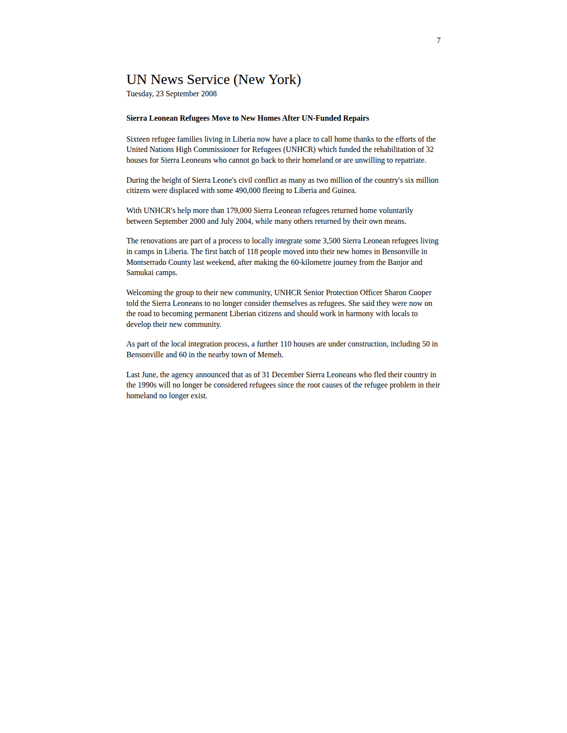7
UN News Service (New York)
Tuesday, 23 September 2008
Sierra Leonean Refugees Move to New Homes After UN-Funded Repairs
Sixteen refugee families living in Liberia now have a place to call home thanks to the efforts of the United Nations High Commissioner for Refugees (UNHCR) which funded the rehabilitation of 32 houses for Sierra Leoneans who cannot go back to their homeland or are unwilling to repatriate.
During the height of Sierra Leone's civil conflict as many as two million of the country's six million citizens were displaced with some 490,000 fleeing to Liberia and Guinea.
With UNHCR's help more than 179,000 Sierra Leonean refugees returned home voluntarily between September 2000 and July 2004, while many others returned by their own means.
The renovations are part of a process to locally integrate some 3,500 Sierra Leonean refugees living in camps in Liberia. The first batch of 118 people moved into their new homes in Bensonville in Montserrado County last weekend, after making the 60-kilometre journey from the Banjor and Samukai camps.
Welcoming the group to their new community, UNHCR Senior Protection Officer Sharon Cooper told the Sierra Leoneans to no longer consider themselves as refugees. She said they were now on the road to becoming permanent Liberian citizens and should work in harmony with locals to develop their new community.
As part of the local integration process, a further 110 houses are under construction, including 50 in Bensonville and 60 in the nearby town of Memeh.
Last June, the agency announced that as of 31 December Sierra Leoneans who fled their country in the 1990s will no longer be considered refugees since the root causes of the refugee problem in their homeland no longer exist.